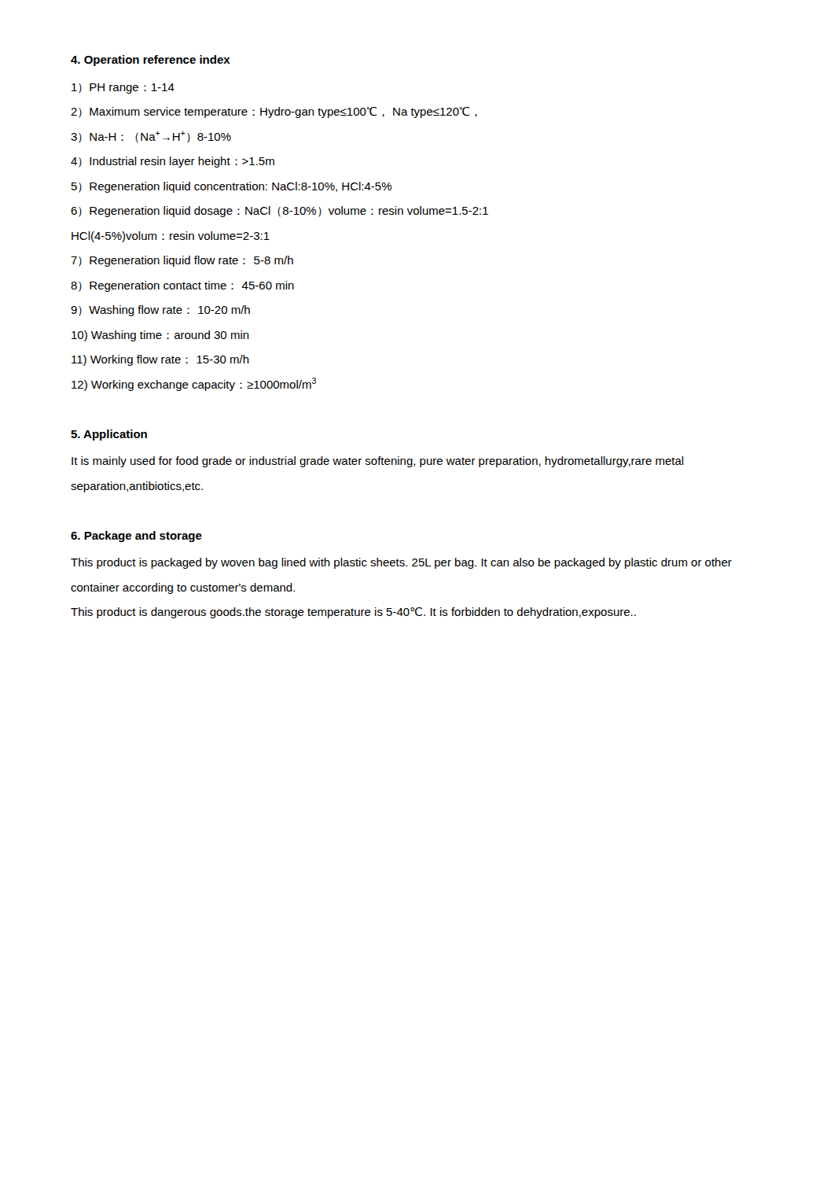4. Operation reference index
1）PH range：1-14
2）Maximum service temperature：Hydro-gan type≤100℃， Na type≤120℃，
3）Na-H：（Na+→H+）8-10%
4）Industrial resin layer height：>1.5m
5）Regeneration liquid concentration: NaCl:8-10%, HCl:4-5%
6）Regeneration liquid dosage：NaCl（8-10%）volume：resin volume=1.5-2:1
HCl(4-5%)volum：resin volume=2-3:1
7）Regeneration liquid flow rate： 5-8 m/h
8）Regeneration contact time： 45-60 min
9）Washing flow rate： 10-20 m/h
10) Washing time：around 30 min
11) Working flow rate： 15-30 m/h
12) Working exchange capacity：≥1000mol/m3
5. Application
It is mainly used for food grade or industrial grade water softening, pure water preparation, hydrometallurgy,rare metal separation,antibiotics,etc.
6. Package and storage
This product is packaged by woven bag lined with plastic sheets. 25L per bag. It can also be packaged by plastic drum or other container according to customer's demand.
This product is dangerous goods.the storage temperature is 5-40℃. It is forbidden to dehydration,exposure..